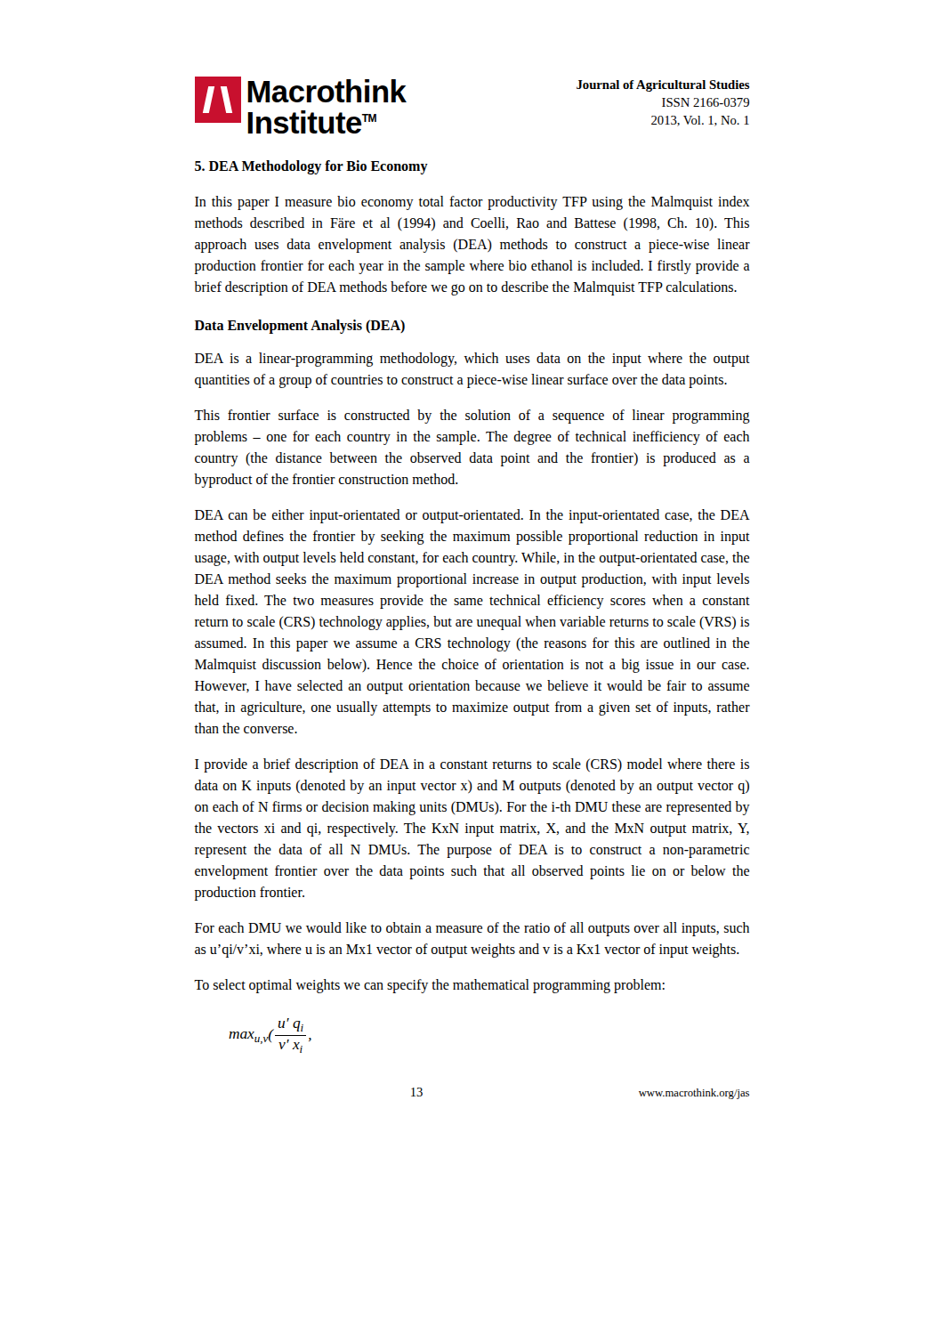Macrothink
InstituteTM
Journal of Agricultural Studies
ISSN 2166-0379
2013, Vol. 1, No. 1
5. DEA Methodology for Bio Economy
In this paper I measure bio economy total factor productivity TFP using the Malmquist index methods described in Färe et al (1994) and Coelli, Rao and Battese (1998, Ch. 10). This approach uses data envelopment analysis (DEA) methods to construct a piece-wise linear production frontier for each year in the sample where bio ethanol is included. I firstly provide a brief description of DEA methods before we go on to describe the Malmquist TFP calculations.
Data Envelopment Analysis (DEA)
DEA is a linear-programming methodology, which uses data on the input where the output quantities of a group of countries to construct a piece-wise linear surface over the data points.
This frontier surface is constructed by the solution of a sequence of linear programming problems – one for each country in the sample. The degree of technical inefficiency of each country (the distance between the observed data point and the frontier) is produced as a byproduct of the frontier construction method.
DEA can be either input-orientated or output-orientated. In the input-orientated case, the DEA method defines the frontier by seeking the maximum possible proportional reduction in input usage, with output levels held constant, for each country. While, in the output-orientated case, the DEA method seeks the maximum proportional increase in output production, with input levels held fixed. The two measures provide the same technical efficiency scores when a constant return to scale (CRS) technology applies, but are unequal when variable returns to scale (VRS) is assumed. In this paper we assume a CRS technology (the reasons for this are outlined in the Malmquist discussion below). Hence the choice of orientation is not a big issue in our case. However, I have selected an output orientation because we believe it would be fair to assume that, in agriculture, one usually attempts to maximize output from a given set of inputs, rather than the converse.
I provide a brief description of DEA in a constant returns to scale (CRS) model where there is data on K inputs (denoted by an input vector x) and M outputs (denoted by an output vector q) on each of N firms or decision making units (DMUs). For the i-th DMU these are represented by the vectors xi and qi, respectively. The KxN input matrix, X, and the MxN output matrix, Y, represent the data of all N DMUs. The purpose of DEA is to construct a non-parametric envelopment frontier over the data points such that all observed points lie on or below the production frontier.
For each DMU we would like to obtain a measure of the ratio of all outputs over all inputs, such as u’qi/v’xi, where u is an Mx1 vector of output weights and v is a Kx1 vector of input weights.
To select optimal weights we can specify the mathematical programming problem:
maxu,v(u′ qi v′ xi,
13 www.macrothink.org/jas